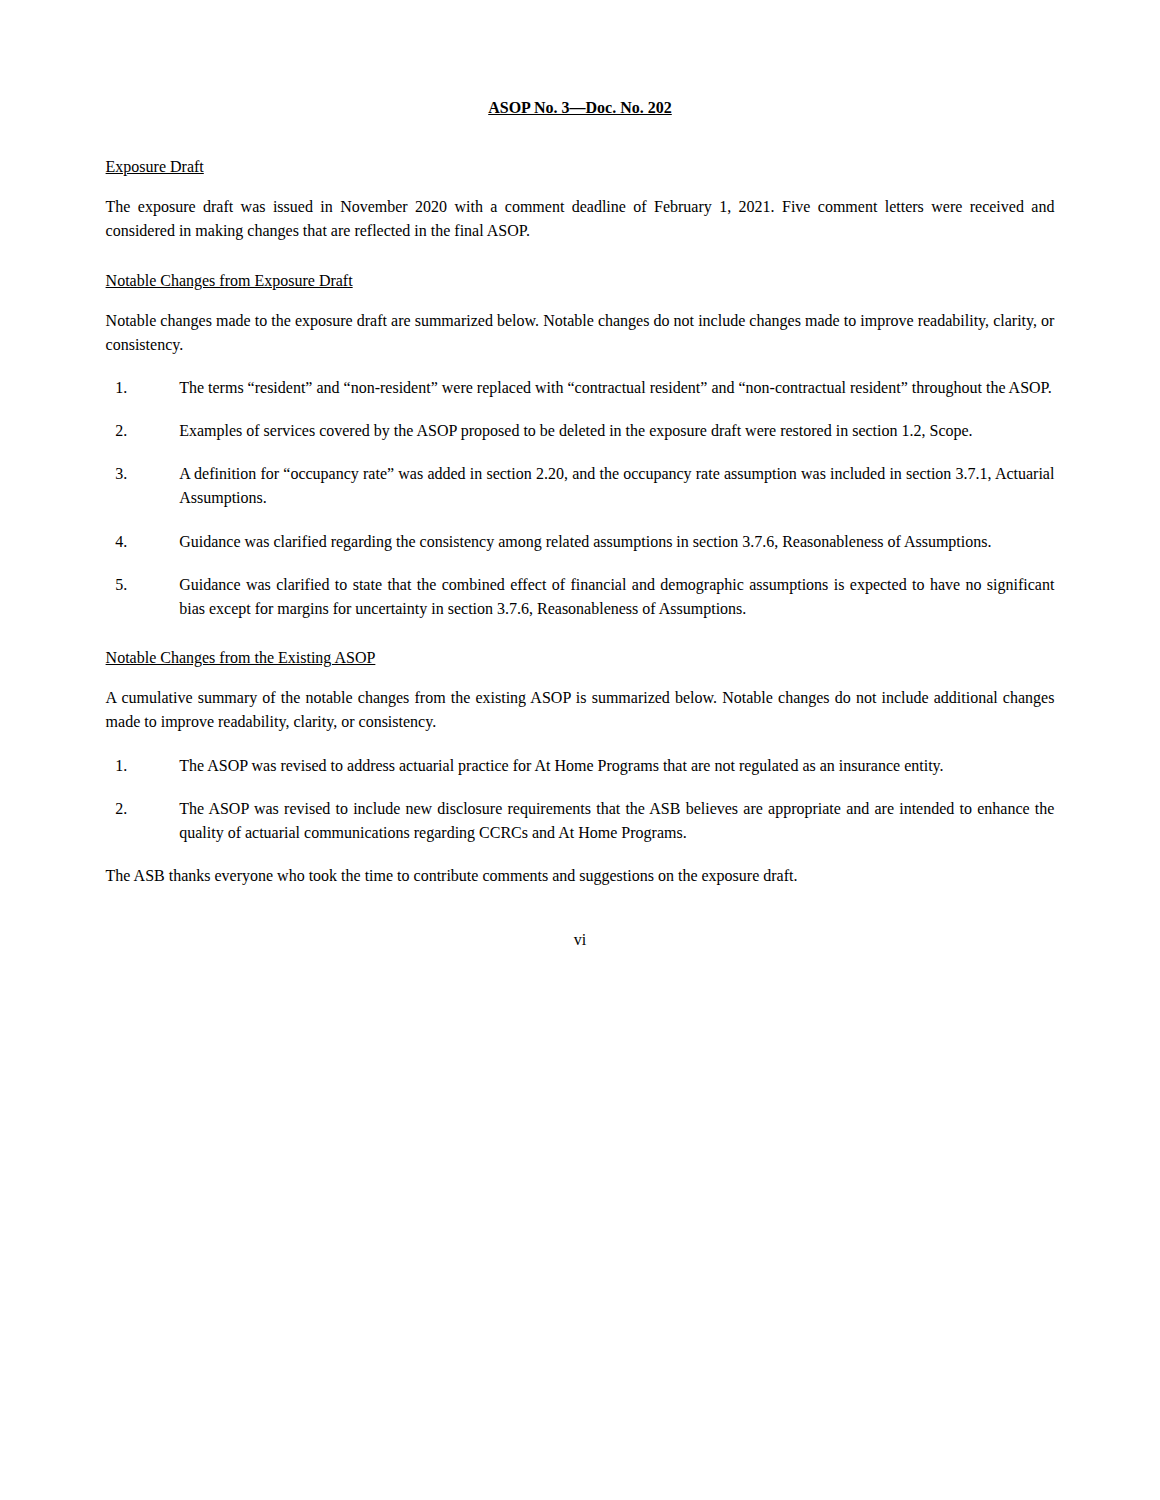ASOP No. 3—Doc. No. 202
Exposure Draft
The exposure draft was issued in November 2020 with a comment deadline of February 1, 2021. Five comment letters were received and considered in making changes that are reflected in the final ASOP.
Notable Changes from Exposure Draft
Notable changes made to the exposure draft are summarized below. Notable changes do not include changes made to improve readability, clarity, or consistency.
The terms “resident” and “non-resident” were replaced with “contractual resident” and “non-contractual resident” throughout the ASOP.
Examples of services covered by the ASOP proposed to be deleted in the exposure draft were restored in section 1.2, Scope.
A definition for “occupancy rate” was added in section 2.20, and the occupancy rate assumption was included in section 3.7.1, Actuarial Assumptions.
Guidance was clarified regarding the consistency among related assumptions in section 3.7.6, Reasonableness of Assumptions.
Guidance was clarified to state that the combined effect of financial and demographic assumptions is expected to have no significant bias except for margins for uncertainty in section 3.7.6, Reasonableness of Assumptions.
Notable Changes from the Existing ASOP
A cumulative summary of the notable changes from the existing ASOP is summarized below. Notable changes do not include additional changes made to improve readability, clarity, or consistency.
The ASOP was revised to address actuarial practice for At Home Programs that are not regulated as an insurance entity.
The ASOP was revised to include new disclosure requirements that the ASB believes are appropriate and are intended to enhance the quality of actuarial communications regarding CCRCs and At Home Programs.
The ASB thanks everyone who took the time to contribute comments and suggestions on the exposure draft.
vi